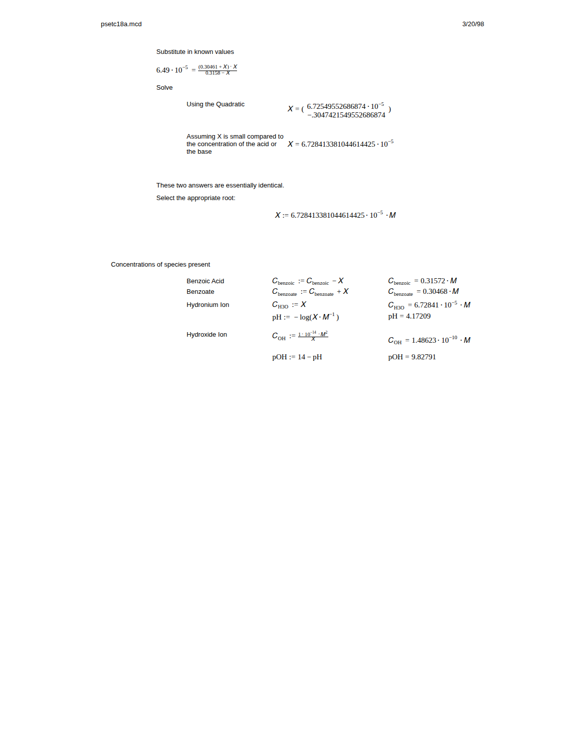psetc18a.mcd
3/20/98
Substitute in known values
6.49⋅ 10−5 = (0.30461+X) ⋅X 0.3158−X
Solve
Using the Quadratic
X= ( 6.72549552686874⋅ 10−5 −.3047421549552686874 )
Assuming X is small compared to the concentration of the acid or the base
X= 6.728413381044614425⋅ 10−5
These two answers are essentially identical.
Select the appropriate root:
X:= 6.728413381044614425⋅ 10−5 ⋅M
Concentrations of species present
Benzoic Acid
Cbenzoic := Cbenzoic −X
Cbenzoic =0.31572 ⋅M
Benzoate
Cbenzoate := Cbenzoate +X
Cbenzoate =0.30468 ⋅M
Hydronium Ion
CH3O :=X
CH3O =6.72841⋅ 10−5 ⋅M
pH:=− log ( X⋅ M−1 )
pH=4.17209
Hydroxide Ion
COH := 1⋅ 10−14 ⋅ M2 X
COH =1.48623⋅ 10−10 ⋅M
pOH:=14 −pH
pOH=9.82791